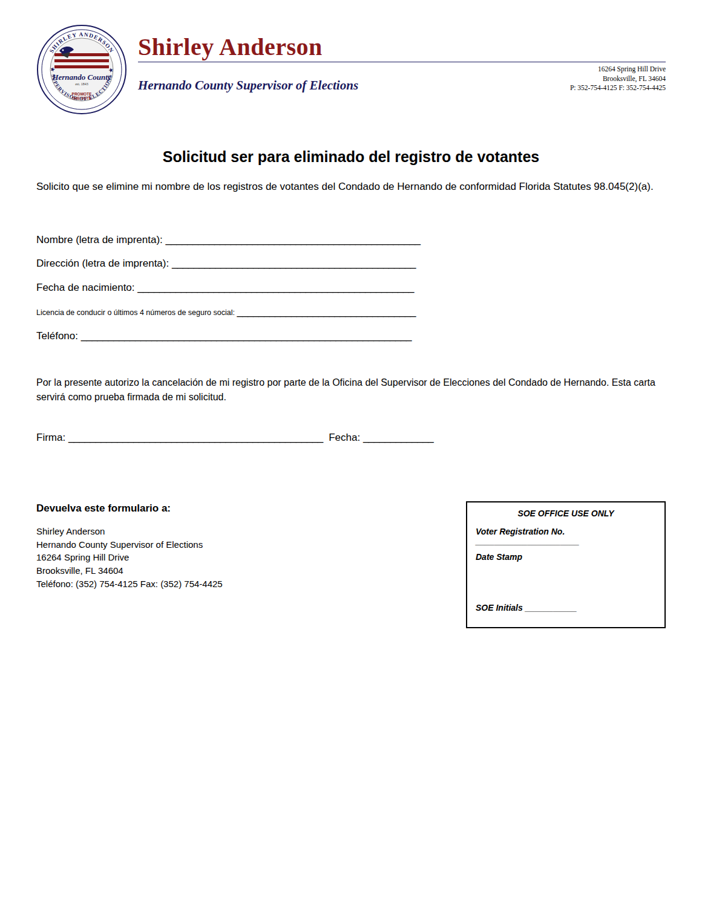SHIRLEY ANDERSON ★ SUPERVISOR OF ELECTIONS ★ Hernando County est. 1843 PROMOTE THE VOTE
Shirley Anderson
Hernando County Supervisor of Elections
16264 Spring Hill Drive
Brooksville, FL 34604
P: 352-754-4125 F: 352-754-4425
Solicitud ser para eliminado del registro de votantes
Solicito que se elimine mi nombre de los registros de votantes del Condado de Hernando de conformidad Florida Statutes 98.045(2)(a).
Nombre (letra de imprenta): _______________________________________________
Dirección (letra de imprenta): _____________________________________________
Fecha de nacimiento: ___________________________________________________
Licencia de conducir o últimos 4 números de seguro social: _________________________________
Teléfono: _____________________________________________________________
Por la presente autorizo la cancelación de mi registro por parte de la Oficina del Supervisor de Elecciones del Condado de Hernando. Esta carta servirá como prueba firmada de mi solicitud.
Firma: _______________________________________________ Fecha: _____________
Devuelva este formulario a:
Shirley Anderson
Hernando County Supervisor of Elections
16264 Spring Hill Drive
Brooksville, FL 34604
Teléfono: (352) 754-4125 Fax: (352) 754-4425
SOE OFFICE USE ONLY
Voter Registration No. ______________________
Date Stamp
SOE Initials ___________